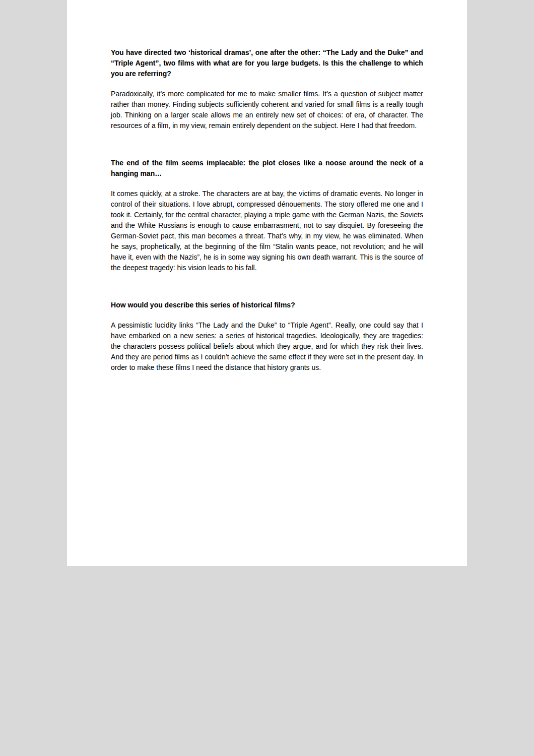You have directed two ‘historical dramas’, one after the other: “The Lady and the Duke” and “Triple Agent”, two films with what are for you large budgets. Is this the challenge to which you are referring?
Paradoxically, it’s more complicated for me to make smaller films. It’s a question of subject matter rather than money. Finding subjects sufficiently coherent and varied for small films is a really tough job. Thinking on a larger scale allows me an entirely new set of choices: of era, of character. The resources of a film, in my view, remain entirely dependent on the subject. Here I had that freedom.
The end of the film seems implacable: the plot closes like a noose around the neck of a hanging man…
It comes quickly, at a stroke. The characters are at bay, the victims of dramatic events. No longer in control of their situations. I love abrupt, compressed dénouements. The story offered me one and I took it. Certainly, for the central character, playing a triple game with the German Nazis, the Soviets and the White Russians is enough to cause embarrasment, not to say disquiet. By foreseeing the German-Soviet pact, this man becomes a threat. That’s why, in my view, he was eliminated. When he says, prophetically, at the beginning of the film “Stalin wants peace, not revolution; and he will have it, even with the Nazis”, he is in some way signing his own death warrant. This is the source of the deepest tragedy: his vision leads to his fall.
How would you describe this series of historical films?
A pessimistic lucidity links “The Lady and the Duke” to “Triple Agent”. Really, one could say that I have embarked on a new series: a series of historical tragedies. Ideologically, they are tragedies: the characters possess political beliefs about which they argue, and for which they risk their lives. And they are period films as I couldn’t achieve the same effect if they were set in the present day. In order to make these films I need the distance that history grants us.